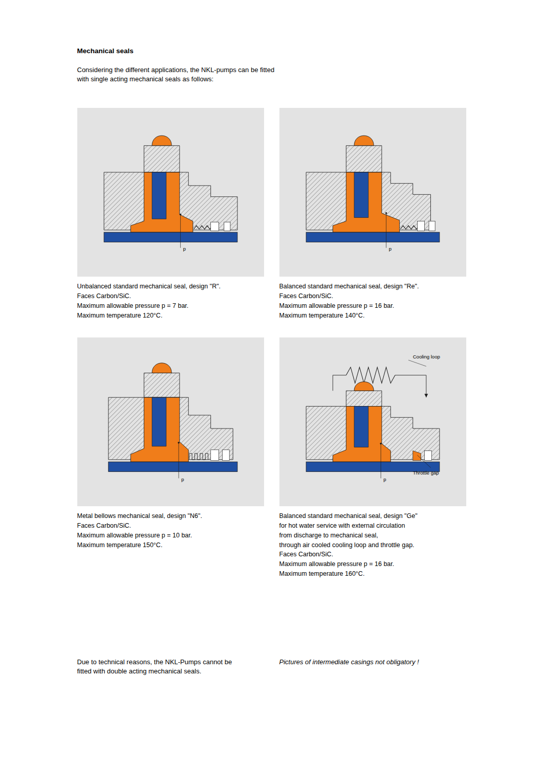Mechanical seals
Considering the different applications, the NKL-pumps can be fitted
with single acting mechanical seals as follows:
p
Unbalanced standard mechanical seal, design "R".
Faces Carbon/SiC.
Maximum allowable pressure p = 7 bar.
Maximum temperature 120°C.
p
Balanced standard mechanical seal, design "Re".
Faces Carbon/SiC.
Maximum allowable pressure p = 16 bar.
Maximum temperature 140°C.
p
Metal bellows mechanical seal, design "N6".
Faces Carbon/SiC.
Maximum allowable pressure p = 10 bar.
Maximum temperature 150°C.
Cooling loop p Throttle gap
Balanced standard mechanical seal, design "Ge"
for hot water service with external circulation
from discharge to mechanical seal,
through air cooled cooling loop and throttle gap.
Faces Carbon/SiC.
Maximum allowable pressure p = 16 bar.
Maximum temperature 160°C.
Due to technical reasons, the NKL-Pumps cannot be
fitted with double acting mechanical seals.
Pictures of intermediate casings not obligatory !